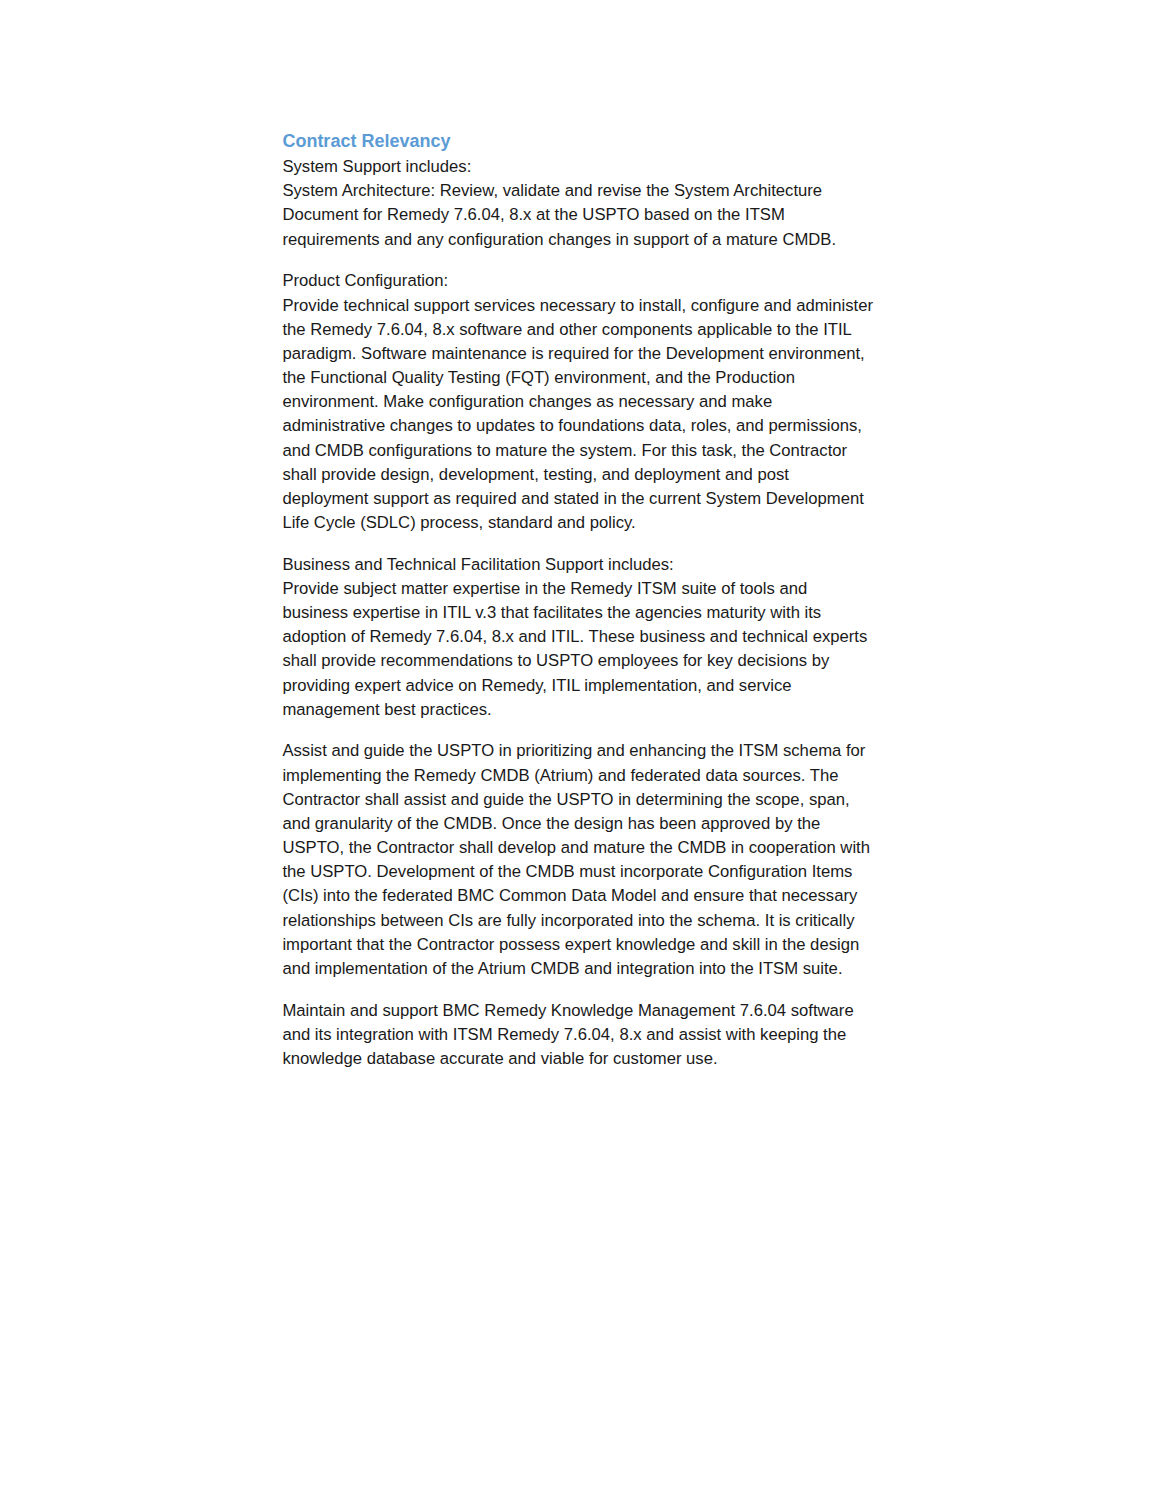Contract Relevancy
System Support includes:
System Architecture: Review, validate and revise the System Architecture Document for Remedy 7.6.04, 8.x at the USPTO based on the ITSM requirements and any configuration changes in support of a mature CMDB.
Product Configuration:
Provide technical support services necessary to install, configure and administer the Remedy 7.6.04, 8.x software and other components applicable to the ITIL paradigm. Software maintenance is required for the Development environment, the Functional Quality Testing (FQT) environment, and the Production environment. Make configuration changes as necessary and make administrative changes to updates to foundations data, roles, and permissions, and CMDB configurations to mature the system. For this task, the Contractor shall provide design, development, testing, and deployment and post deployment support as required and stated in the current System Development Life Cycle (SDLC) process, standard and policy.
Business and Technical Facilitation Support includes:
Provide subject matter expertise in the Remedy ITSM suite of tools and business expertise in ITIL v.3 that facilitates the agencies maturity with its adoption of Remedy 7.6.04, 8.x and ITIL. These business and technical experts shall provide recommendations to USPTO employees for key decisions by providing expert advice on Remedy, ITIL implementation, and service management best practices.
Assist and guide the USPTO in prioritizing and enhancing the ITSM schema for implementing the Remedy CMDB (Atrium) and federated data sources. The Contractor shall assist and guide the USPTO in determining the scope, span, and granularity of the CMDB. Once the design has been approved by the USPTO, the Contractor shall develop and mature the CMDB in cooperation with the USPTO. Development of the CMDB must incorporate Configuration Items (CIs) into the federated BMC Common Data Model and ensure that necessary relationships between CIs are fully incorporated into the schema. It is critically important that the Contractor possess expert knowledge and skill in the design and implementation of the Atrium CMDB and integration into the ITSM suite.
Maintain and support BMC Remedy Knowledge Management 7.6.04 software and its integration with ITSM Remedy 7.6.04, 8.x and assist with keeping the knowledge database accurate and viable for customer use.